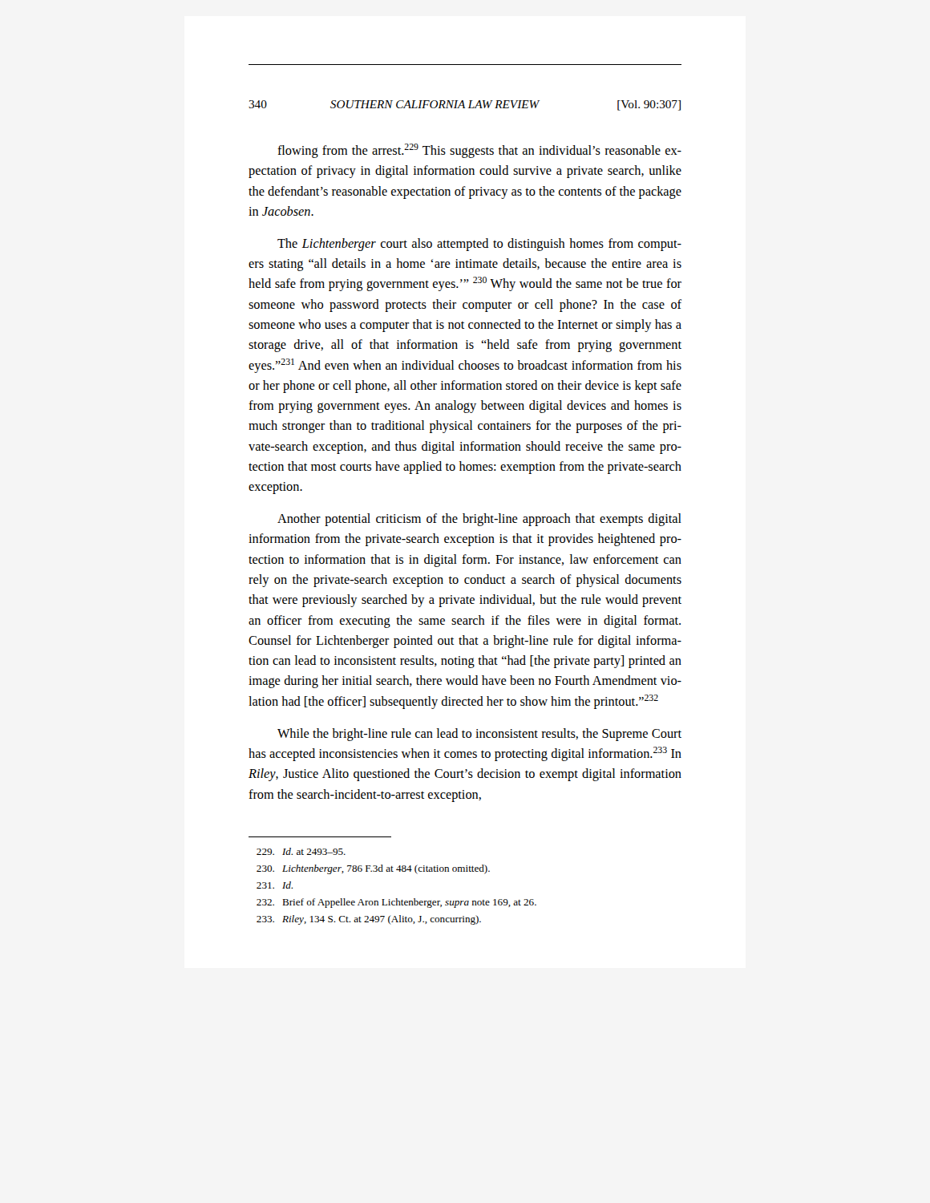340 SOUTHERN CALIFORNIA LAW REVIEW [Vol. 90:307]
flowing from the arrest.229 This suggests that an individual’s reasonable expectation of privacy in digital information could survive a private search, unlike the defendant’s reasonable expectation of privacy as to the contents of the package in Jacobsen.
The Lichtenberger court also attempted to distinguish homes from computers stating “all details in a home ‘are intimate details, because the entire area is held safe from prying government eyes.’” 230 Why would the same not be true for someone who password protects their computer or cell phone? In the case of someone who uses a computer that is not connected to the Internet or simply has a storage drive, all of that information is “held safe from prying government eyes.”231 And even when an individual chooses to broadcast information from his or her phone or cell phone, all other information stored on their device is kept safe from prying government eyes. An analogy between digital devices and homes is much stronger than to traditional physical containers for the purposes of the private-search exception, and thus digital information should receive the same protection that most courts have applied to homes: exemption from the private-search exception.
Another potential criticism of the bright-line approach that exempts digital information from the private-search exception is that it provides heightened protection to information that is in digital form. For instance, law enforcement can rely on the private-search exception to conduct a search of physical documents that were previously searched by a private individual, but the rule would prevent an officer from executing the same search if the files were in digital format. Counsel for Lichtenberger pointed out that a bright-line rule for digital information can lead to inconsistent results, noting that “had [the private party] printed an image during her initial search, there would have been no Fourth Amendment violation had [the officer] subsequently directed her to show him the printout.”232
While the bright-line rule can lead to inconsistent results, the Supreme Court has accepted inconsistencies when it comes to protecting digital information.233 In Riley, Justice Alito questioned the Court’s decision to exempt digital information from the search-incident-to-arrest exception,
229. Id. at 2493–95.
230. Lichtenberger, 786 F.3d at 484 (citation omitted).
231. Id.
232. Brief of Appellee Aron Lichtenberger, supra note 169, at 26.
233. Riley, 134 S. Ct. at 2497 (Alito, J., concurring).